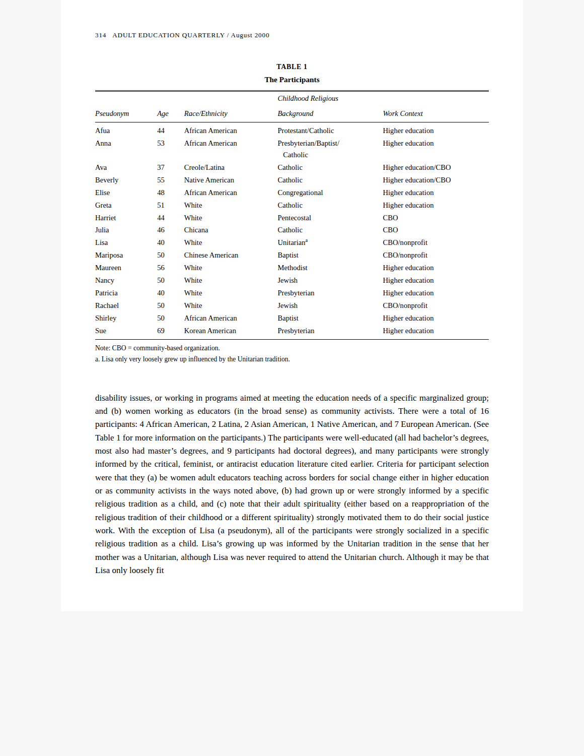314 ADULT EDUCATION QUARTERLY / August 2000
TABLE 1
The Participants
| | | | Childhood Religious | |
| --- | --- | --- | --- | --- |
| Pseudonym | Age | Race/Ethnicity | Background | Work Context |
| Afua | 44 | African American | Protestant/Catholic | Higher education |
| Anna | 53 | African American | Presbyterian/Baptist/ Catholic | Higher education |
| Ava | 37 | Creole/Latina | Catholic | Higher education/CBO |
| Beverly | 55 | Native American | Catholic | Higher education/CBO |
| Elise | 48 | African American | Congregational | Higher education |
| Greta | 51 | White | Catholic | Higher education |
| Harriet | 44 | White | Pentecostal | CBO |
| Julia | 46 | Chicana | Catholic | CBO |
| Lisa | 40 | White | Unitarian a | CBO/nonprofit |
| Mariposa | 50 | Chinese American | Baptist | CBO/nonprofit |
| Maureen | 56 | White | Methodist | Higher education |
| Nancy | 50 | White | Jewish | Higher education |
| Patricia | 40 | White | Presbyterian | Higher education |
| Rachael | 50 | White | Jewish | CBO/nonprofit |
| Shirley | 50 | African American | Baptist | Higher education |
| Sue | 69 | Korean American | Presbyterian | Higher education |
Note: CBO = community-based organization.
a. Lisa only very loosely grew up influenced by the Unitarian tradition.
disability issues, or working in programs aimed at meeting the education needs of a specific marginalized group; and (b) women working as educators (in the broad sense) as community activists. There were a total of 16 participants: 4 African American, 2 Latina, 2 Asian American, 1 Native American, and 7 European American. (See Table 1 for more information on the participants.) The participants were well-educated (all had bachelor’s degrees, most also had master’s degrees, and 9 participants had doctoral degrees), and many participants were strongly informed by the critical, feminist, or antiracist education literature cited earlier. Criteria for participant selection were that they (a) be women adult educators teaching across borders for social change either in higher education or as community activists in the ways noted above, (b) had grown up or were strongly informed by a specific religious tradition as a child, and (c) note that their adult spirituality (either based on a reappropriation of the religious tradition of their childhood or a different spirituality) strongly motivated them to do their social justice work. With the exception of Lisa (a pseudonym), all of the participants were strongly socialized in a specific religious tradition as a child. Lisa’s growing up was informed by the Unitarian tradition in the sense that her mother was a Unitarian, although Lisa was never required to attend the Unitarian church. Although it may be that Lisa only loosely fit